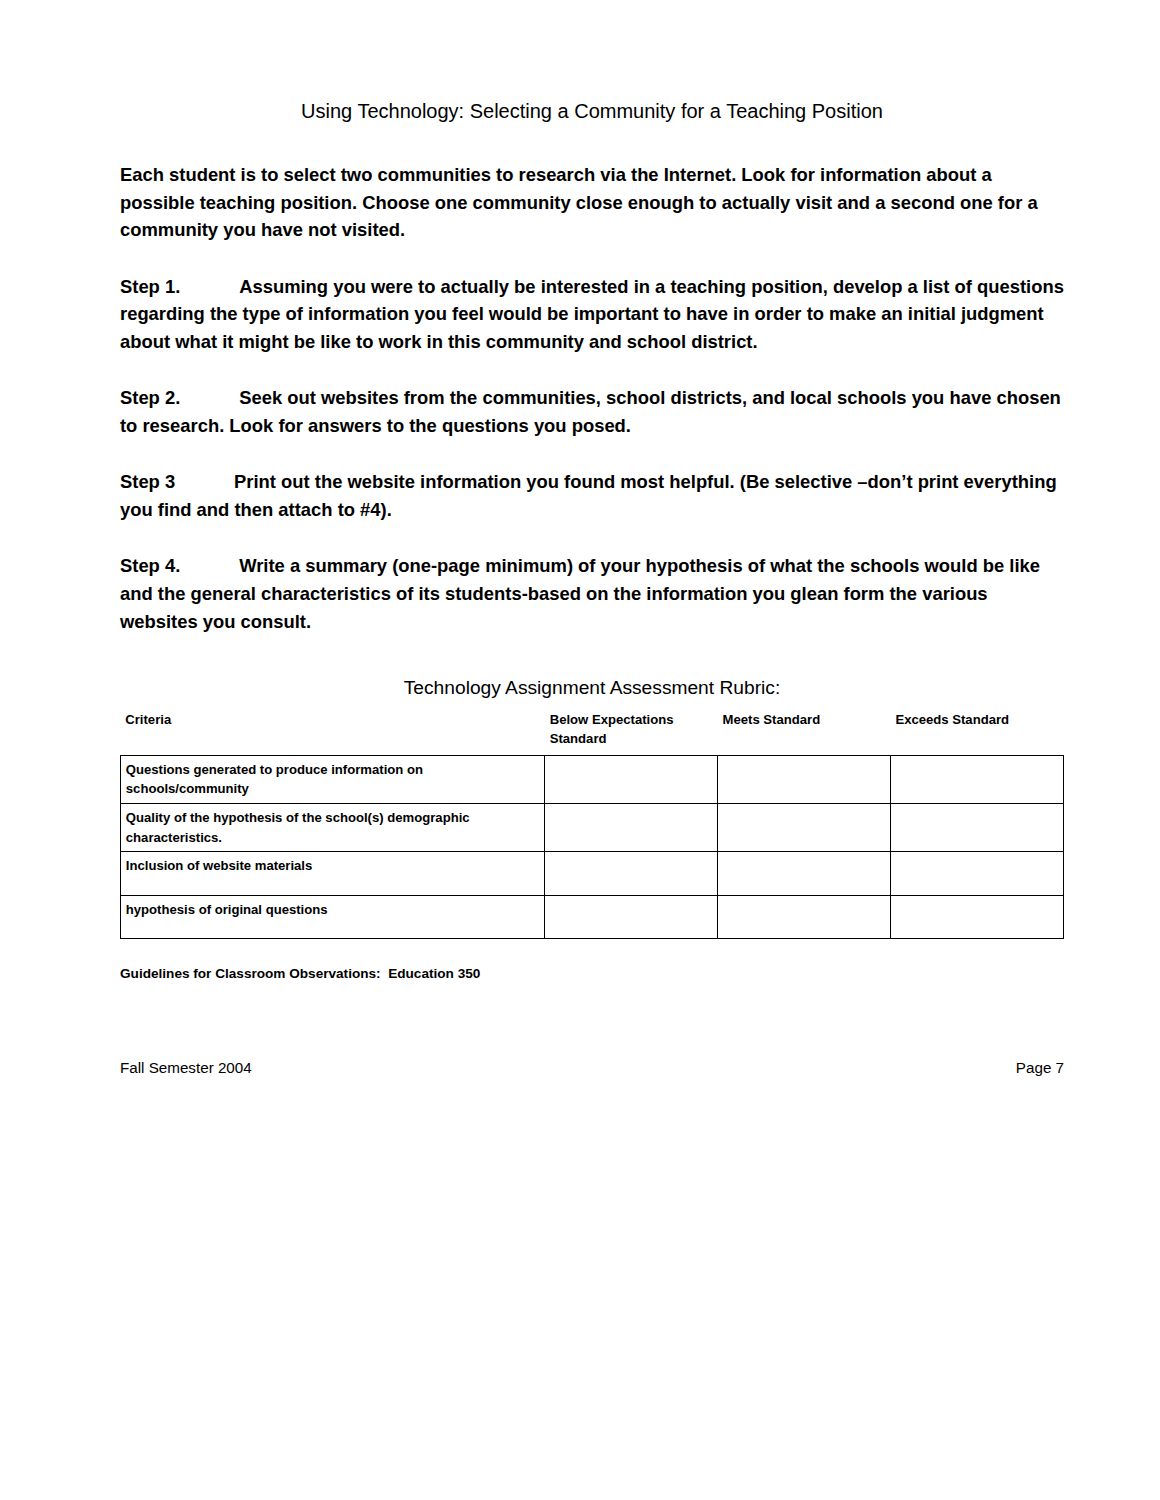Using Technology: Selecting a Community for a Teaching Position
Each student is to select two communities to research via the Internet. Look for information about a possible teaching position. Choose one community close enough to actually visit and a second one for a community you have not visited.
Step 1. Assuming you were to actually be interested in a teaching position, develop a list of questions regarding the type of information you feel would be important to have in order to make an initial judgment about what it might be like to work in this community and school district.
Step 2. Seek out websites from the communities, school districts, and local schools you have chosen to research. Look for answers to the questions you posed.
Step 3 Print out the website information you found most helpful. (Be selective –don’t print everything you find and then attach to #4).
Step 4. Write a summary (one-page minimum) of your hypothesis of what the schools would be like and the general characteristics of its students-based on the information you glean form the various websites you consult.
Technology Assignment Assessment Rubric:
| Criteria | Below Expectations Standard | Meets Standard | Exceeds Standard |
| --- | --- | --- | --- |
| Questions generated to produce information on schools/community | | | |
| Quality of the hypothesis of the school(s) demographic characteristics. | | | |
| Inclusion of website materials | | | |
| hypothesis of original questions | | | |
Guidelines for Classroom Observations: Education 350
Fall Semester 2004 Page 7